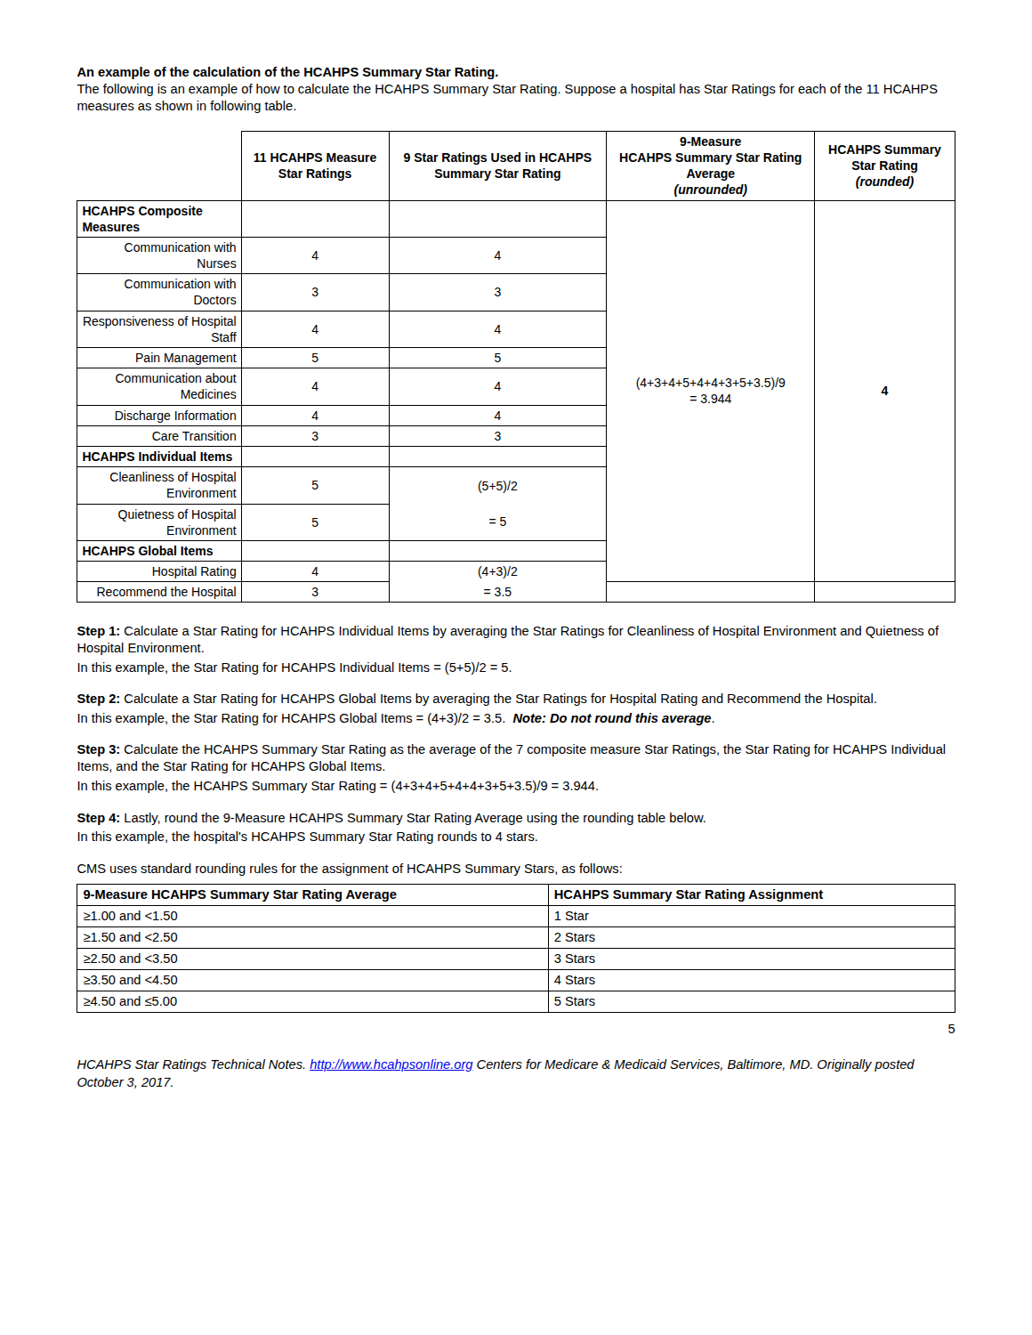An example of the calculation of the HCAHPS Summary Star Rating.
The following is an example of how to calculate the HCAHPS Summary Star Rating. Suppose a hospital has Star Ratings for each of the 11 HCAHPS measures as shown in following table.
| | 11 HCAHPS Measure Star Ratings | 9 Star Ratings Used in HCAHPS Summary Star Rating | 9-Measure HCAHPS Summary Star Rating Average (unrounded) | HCAHPS Summary Star Rating (rounded) |
| --- | --- | --- | --- | --- |
| HCAHPS Composite Measures | | | (4+3+4+5+4+4+3+5+3.5)/9 = 3.944 | 4 |
| Communication with Nurses | 4 | 4 |
| Communication with Doctors | 3 | 3 |
| Responsiveness of Hospital Staff | 4 | 4 |
| Pain Management | 5 | 5 |
| Communication about Medicines | 4 | 4 |
| Discharge Information | 4 | 4 |
| Care Transition | 3 | 3 |
| HCAHPS Individual Items | | |
| Cleanliness of Hospital Environment | 5 | (5+5)/2 |
| Quietness of Hospital Environment | 5 | = 5 |
| HCAHPS Global Items | | |
| Hospital Rating | 4 | (4+3)/2 |
| Recommend the Hospital | 3 | = 3.5 | | |
Step 1: Calculate a Star Rating for HCAHPS Individual Items by averaging the Star Ratings for Cleanliness of Hospital Environment and Quietness of Hospital Environment.
In this example, the Star Rating for HCAHPS Individual Items = (5+5)/2 = 5.
Step 2: Calculate a Star Rating for HCAHPS Global Items by averaging the Star Ratings for Hospital Rating and Recommend the Hospital.
In this example, the Star Rating for HCAHPS Global Items = (4+3)/2 = 3.5. Note: Do not round this average.
Step 3: Calculate the HCAHPS Summary Star Rating as the average of the 7 composite measure Star Ratings, the Star Rating for HCAHPS Individual Items, and the Star Rating for HCAHPS Global Items.
In this example, the HCAHPS Summary Star Rating = (4+3+4+5+4+4+3+5+3.5)/9 = 3.944.
Step 4: Lastly, round the 9-Measure HCAHPS Summary Star Rating Average using the rounding table below.
In this example, the hospital's HCAHPS Summary Star Rating rounds to 4 stars.
CMS uses standard rounding rules for the assignment of HCAHPS Summary Stars, as follows:
| 9-Measure HCAHPS Summary Star Rating Average | HCAHPS Summary Star Rating Assignment |
| --- | --- |
| ≥1.00 and <1.50 | 1 Star |
| ≥1.50 and <2.50 | 2 Stars |
| ≥2.50 and <3.50 | 3 Stars |
| ≥3.50 and <4.50 | 4 Stars |
| ≥4.50 and ≤5.00 | 5 Stars |
5
HCAHPS Star Ratings Technical Notes. http://www.hcahpsonline.org Centers for Medicare & Medicaid Services, Baltimore, MD. Originally posted October 3, 2017.